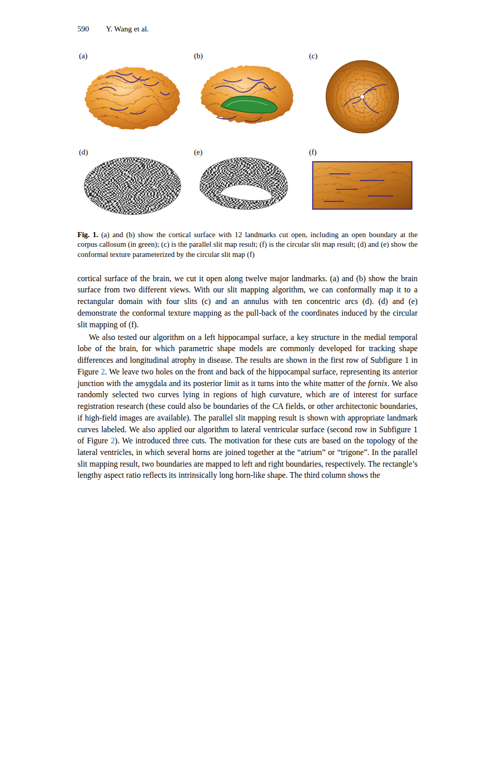590 Y. Wang et al.
(a)
(b)
(c)
(d)
(e)
(f)
Fig. 1. (a) and (b) show the cortical surface with 12 landmarks cut open, including an open boundary at the corpus callosum (in green); (c) is the parallel slit map result; (f) is the circular slit map result; (d) and (e) show the conformal texture parameterized by the circular slit map (f)
cortical surface of the brain, we cut it open along twelve major landmarks. (a) and (b) show the brain surface from two different views. With our slit mapping algorithm, we can conformally map it to a rectangular domain with four slits (c) and an annulus with ten concentric arcs (d). (d) and (e) demonstrate the conformal texture mapping as the pull-back of the coordinates induced by the circular slit mapping of (f).
We also tested our algorithm on a left hippocampal surface, a key structure in the medial temporal lobe of the brain, for which parametric shape models are commonly developed for tracking shape differences and longitudinal atrophy in disease. The results are shown in the first row of Subfigure 1 in Figure 2. We leave two holes on the front and back of the hippocampal surface, representing its anterior junction with the amygdala and its posterior limit as it turns into the white matter of the fornix. We also randomly selected two curves lying in regions of high curvature, which are of interest for surface registration research (these could also be boundaries of the CA fields, or other architectonic boundaries, if high-field images are available). The parallel slit mapping result is shown with appropriate landmark curves labeled. We also applied our algorithm to lateral ventricular surface (second row in Subfigure 1 of Figure 2). We introduced three cuts. The motivation for these cuts are based on the topology of the lateral ventricles, in which several horns are joined together at the “atrium” or “trigone”. In the parallel slit mapping result, two boundaries are mapped to left and right boundaries, respectively. The rectangle’s lengthy aspect ratio reflects its intrinsically long horn-like shape. The third column shows the